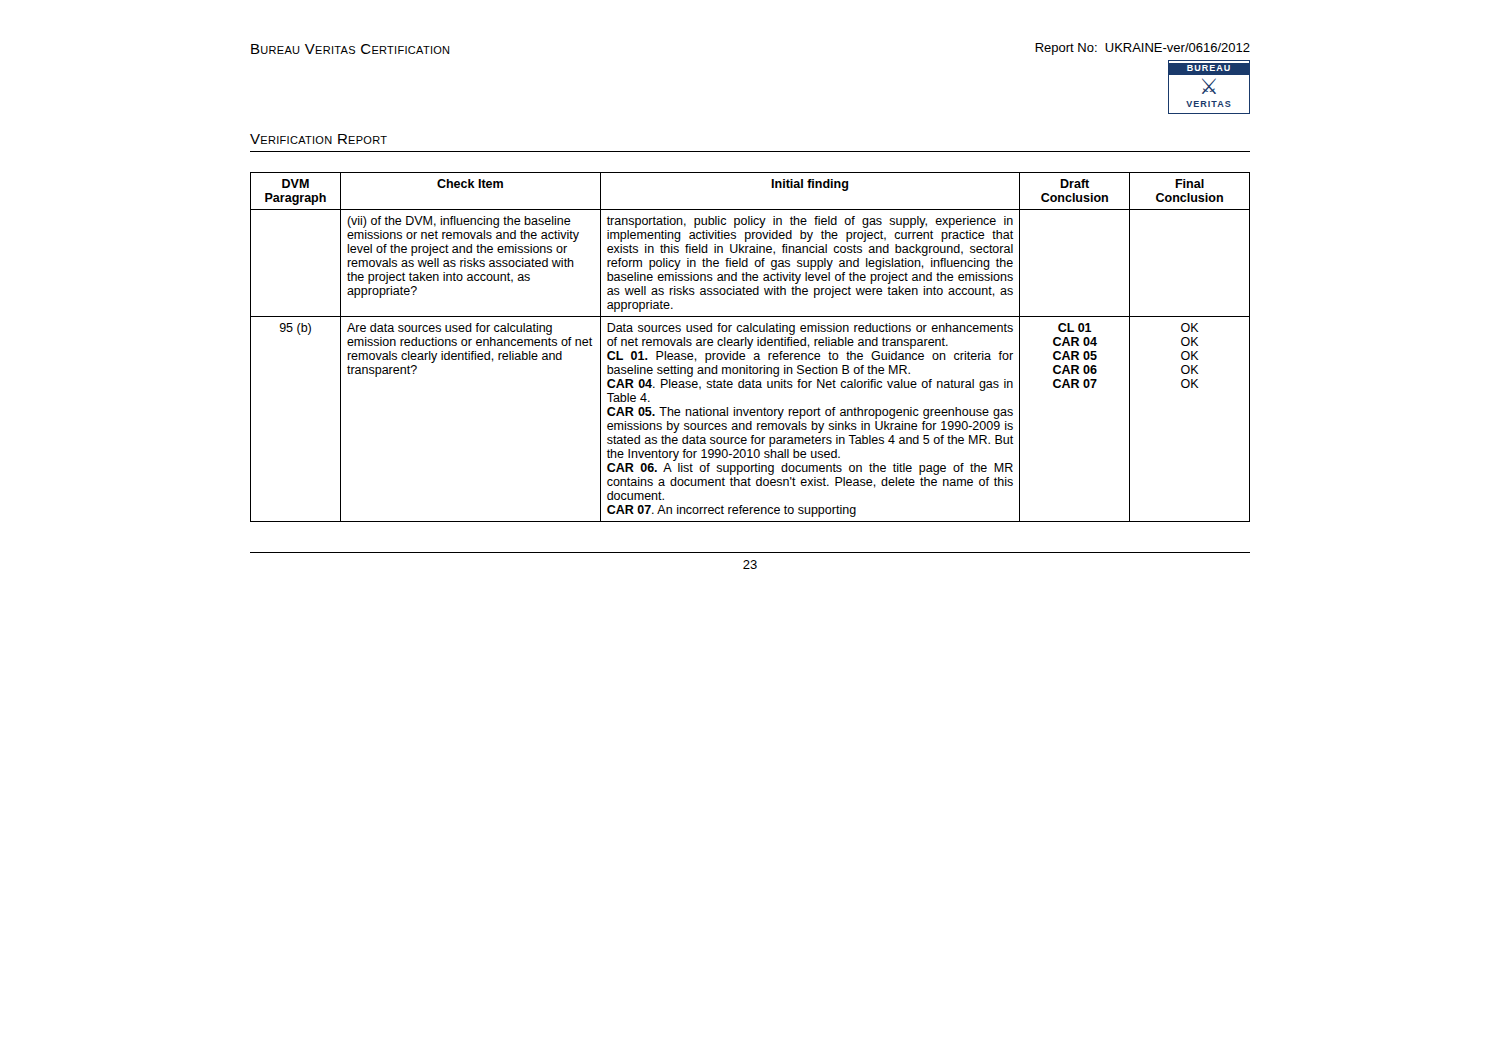Bureau Veritas Certification
Report No: UKRAINE-ver/0616/2012
Verification Report
BUREAU
⚔
VERITAS
| DVM Paragraph | Check Item | Initial finding | Draft Conclusion | Final Conclusion |
| --- | --- | --- | --- | --- |
| | (vii) of the DVM, influencing the baseline emissions or net removals and the activity level of the project and the emissions or removals as well as risks associated with the project taken into account, as appropriate? | transportation, public policy in the field of gas supply, experience in implementing activities provided by the project, current practice that exists in this field in Ukraine, financial costs and background, sectoral reform policy in the field of gas supply and legislation, influencing the baseline emissions and the activity level of the project and the emissions as well as risks associated with the project were taken into account, as appropriate. | | |
| 95 (b) | Are data sources used for calculating emission reductions or enhancements of net removals clearly identified, reliable and transparent? | Data sources used for calculating emission reductions or enhancements of net removals are clearly identified, reliable and transparent. CL 01. Please, provide a reference to the Guidance on criteria for baseline setting and monitoring in Section B of the MR. CAR 04 . Please, state data units for Net calorific value of natural gas in Table 4. CAR 05. The national inventory report of anthropogenic greenhouse gas emissions by sources and removals by sinks in Ukraine for 1990-2009 is stated as the data source for parameters in Tables 4 and 5 of the MR. But the Inventory for 1990-2010 shall be used. CAR 06. A list of supporting documents on the title page of the MR contains a document that doesn't exist. Please, delete the name of this document. CAR 07 . An incorrect reference to supporting | CL 01 CAR 04 CAR 05 CAR 06 CAR 07 | OK OK OK OK OK |
23